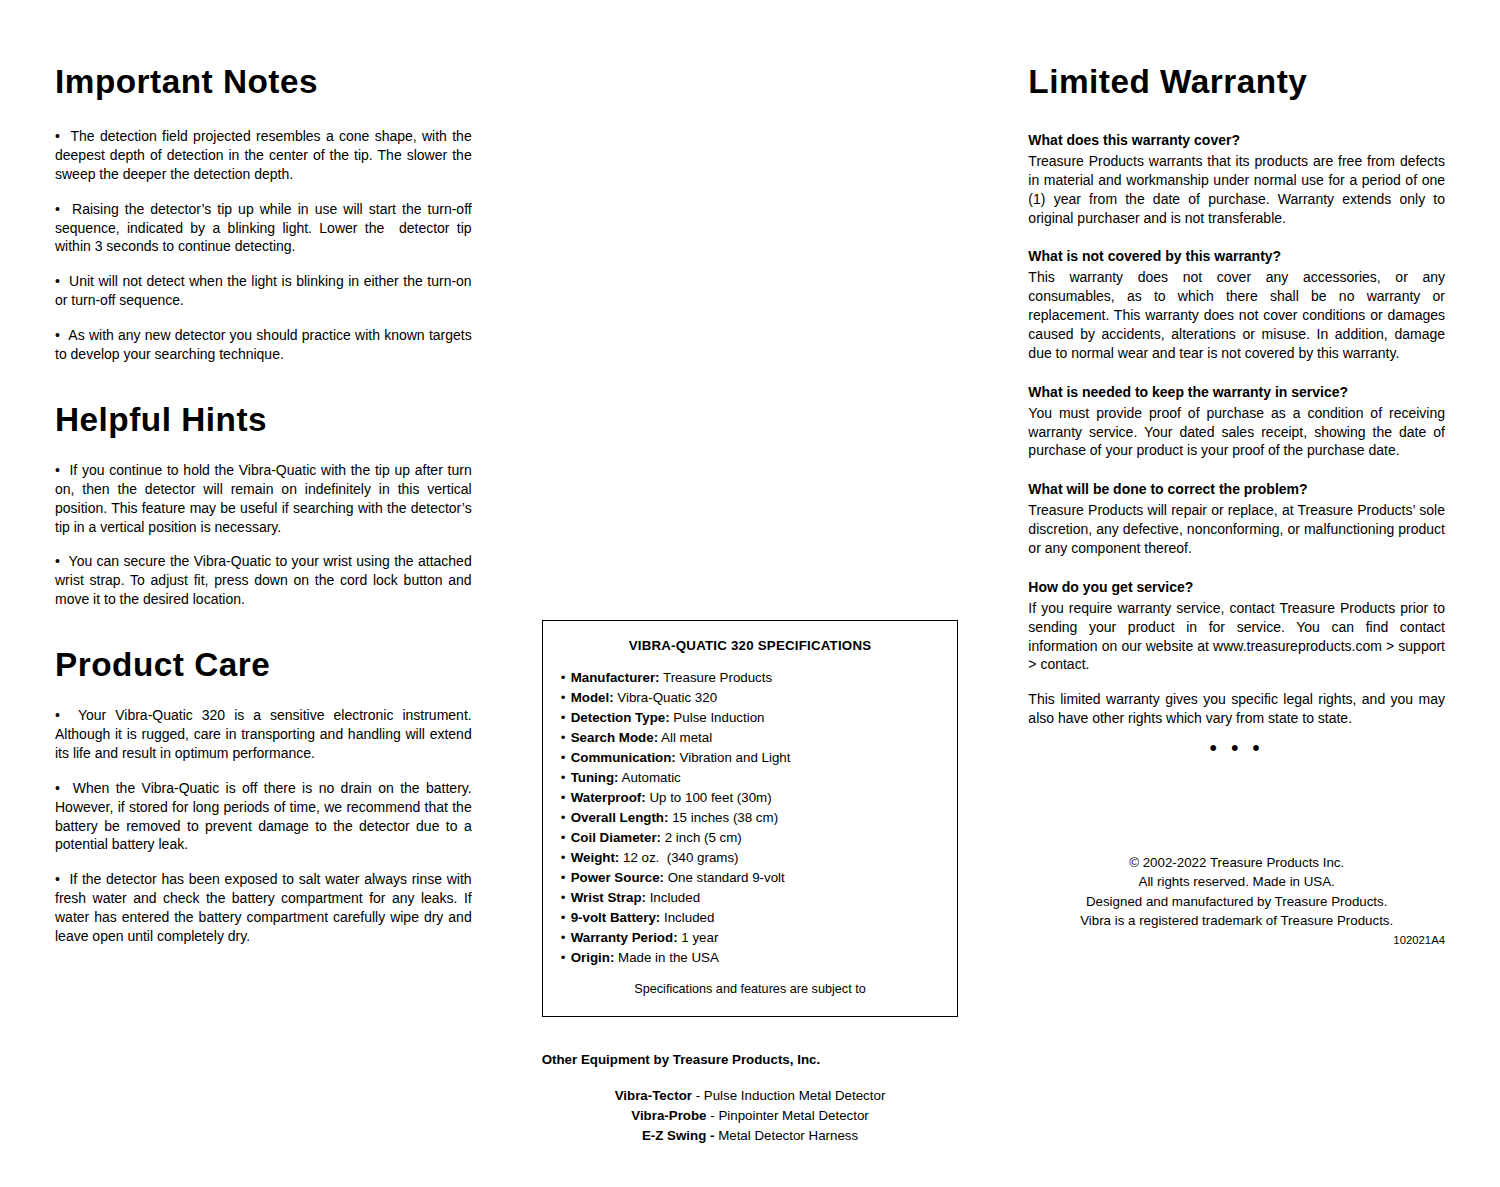Important Notes
The detection field projected resembles a cone shape, with the deepest depth of detection in the center of the tip. The slower the sweep the deeper the detection depth.
Raising the detector’s tip up while in use will start the turn-off sequence, indicated by a blinking light. Lower the detector tip within 3 seconds to continue detecting.
Unit will not detect when the light is blinking in either the turn-on or turn-off sequence.
As with any new detector you should practice with known targets to develop your searching technique.
Helpful Hints
If you continue to hold the Vibra-Quatic with the tip up after turn on, then the detector will remain on indefinitely in this vertical position. This feature may be useful if searching with the detector’s tip in a vertical position is necessary.
You can secure the Vibra-Quatic to your wrist using the attached wrist strap. To adjust fit, press down on the cord lock button and move it to the desired location.
Product Care
Your Vibra-Quatic 320 is a sensitive electronic instrument. Although it is rugged, care in transporting and handling will extend its life and result in optimum performance.
When the Vibra-Quatic is off there is no drain on the battery. However, if stored for long periods of time, we recommend that the battery be removed to prevent damage to the detector due to a potential battery leak.
If the detector has been exposed to salt water always rinse with fresh water and check the battery compartment for any leaks. If water has entered the battery compartment carefully wipe dry and leave open until completely dry.
VIBRA-QUATIC 320 SPECIFICATIONS
Manufacturer: Treasure Products
Model: Vibra-Quatic 320
Detection Type: Pulse Induction
Search Mode: All metal
Communication: Vibration and Light
Tuning: Automatic
Waterproof: Up to 100 feet (30m)
Overall Length: 15 inches (38 cm)
Coil Diameter: 2 inch (5 cm)
Weight: 12 oz. (340 grams)
Power Source: One standard 9-volt
Wrist Strap: Included
9-volt Battery: Included
Warranty Period: 1 year
Origin: Made in the USA
Specifications and features are subject to
Other Equipment by Treasure Products, Inc.
Vibra-Tector - Pulse Induction Metal Detector
Vibra-Probe - Pinpointer Metal Detector
E-Z Swing - Metal Detector Harness
Limited Warranty
What does this warranty cover?
Treasure Products warrants that its products are free from defects in material and workmanship under normal use for a period of one (1) year from the date of purchase. Warranty extends only to original purchaser and is not transferable.
What is not covered by this warranty?
This warranty does not cover any accessories, or any consumables, as to which there shall be no warranty or replacement. This warranty does not cover conditions or damages caused by accidents, alterations or misuse. In addition, damage due to normal wear and tear is not covered by this warranty.
What is needed to keep the warranty in service?
You must provide proof of purchase as a condition of receiving warranty service. Your dated sales receipt, showing the date of purchase of your product is your proof of the purchase date.
What will be done to correct the problem?
Treasure Products will repair or replace, at Treasure Products’ sole discretion, any defective, nonconforming, or malfunctioning product or any component thereof.
How do you get service?
If you require warranty service, contact Treasure Products prior to sending your product in for service. You can find contact information on our website at www.treasureproducts.com > support > contact.
This limited warranty gives you specific legal rights, and you may also have other rights which vary from state to state.
• • •
© 2002-2022 Treasure Products Inc.
All rights reserved. Made in USA.
Designed and manufactured by Treasure Products.
Vibra is a registered trademark of Treasure Products.
102021A4